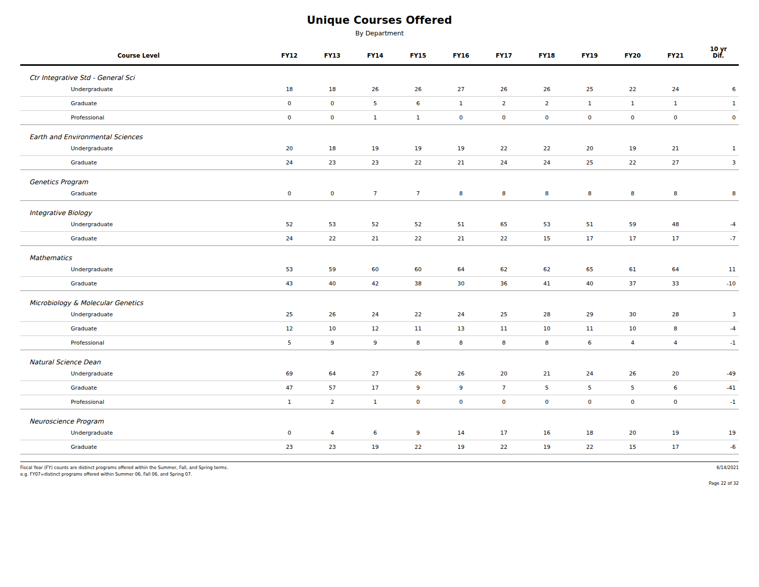Unique Courses Offered
By Department
| Course Level | FY12 | FY13 | FY14 | FY15 | FY16 | FY17 | FY18 | FY19 | FY20 | FY21 | 10 yr Dif. |
| --- | --- | --- | --- | --- | --- | --- | --- | --- | --- | --- | --- |
| Ctr Integrative Std - General Sci |
| Undergraduate | 18 | 18 | 26 | 26 | 27 | 26 | 26 | 25 | 22 | 24 | 6 |
| Graduate | 0 | 0 | 5 | 6 | 1 | 2 | 2 | 1 | 1 | 1 | 1 |
| Professional | 0 | 0 | 1 | 1 | 0 | 0 | 0 | 0 | 0 | 0 | 0 |
| Earth and Environmental Sciences |
| Undergraduate | 20 | 18 | 19 | 19 | 19 | 22 | 22 | 20 | 19 | 21 | 1 |
| Graduate | 24 | 23 | 23 | 22 | 21 | 24 | 24 | 25 | 22 | 27 | 3 |
| Genetics Program |
| Graduate | 0 | 0 | 7 | 7 | 8 | 8 | 8 | 8 | 8 | 8 | 8 |
| Integrative Biology |
| Undergraduate | 52 | 53 | 52 | 52 | 51 | 65 | 53 | 51 | 59 | 48 | -4 |
| Graduate | 24 | 22 | 21 | 22 | 21 | 22 | 15 | 17 | 17 | 17 | -7 |
| Mathematics |
| Undergraduate | 53 | 59 | 60 | 60 | 64 | 62 | 62 | 65 | 61 | 64 | 11 |
| Graduate | 43 | 40 | 42 | 38 | 30 | 36 | 41 | 40 | 37 | 33 | -10 |
| Microbiology & Molecular Genetics |
| Undergraduate | 25 | 26 | 24 | 22 | 24 | 25 | 28 | 29 | 30 | 28 | 3 |
| Graduate | 12 | 10 | 12 | 11 | 13 | 11 | 10 | 11 | 10 | 8 | -4 |
| Professional | 5 | 9 | 9 | 8 | 8 | 8 | 8 | 6 | 4 | 4 | -1 |
| Natural Science Dean |
| Undergraduate | 69 | 64 | 27 | 26 | 26 | 20 | 21 | 24 | 26 | 20 | -49 |
| Graduate | 47 | 57 | 17 | 9 | 9 | 7 | 5 | 5 | 5 | 6 | -41 |
| Professional | 1 | 2 | 1 | 0 | 0 | 0 | 0 | 0 | 0 | 0 | -1 |
| Neuroscience Program |
| Undergraduate | 0 | 4 | 6 | 9 | 14 | 17 | 16 | 18 | 20 | 19 | 19 |
| Graduate | 23 | 23 | 19 | 22 | 19 | 22 | 19 | 22 | 15 | 17 | -6 |
Fiscal Year (FY) counts are distinct programs offered within the Summer, Fall, and Spring terms.
e.g. FY07=distinct programs offered within Summer 06, Fall 06, and Spring 07.
6/14/2021
Page 22 of 32